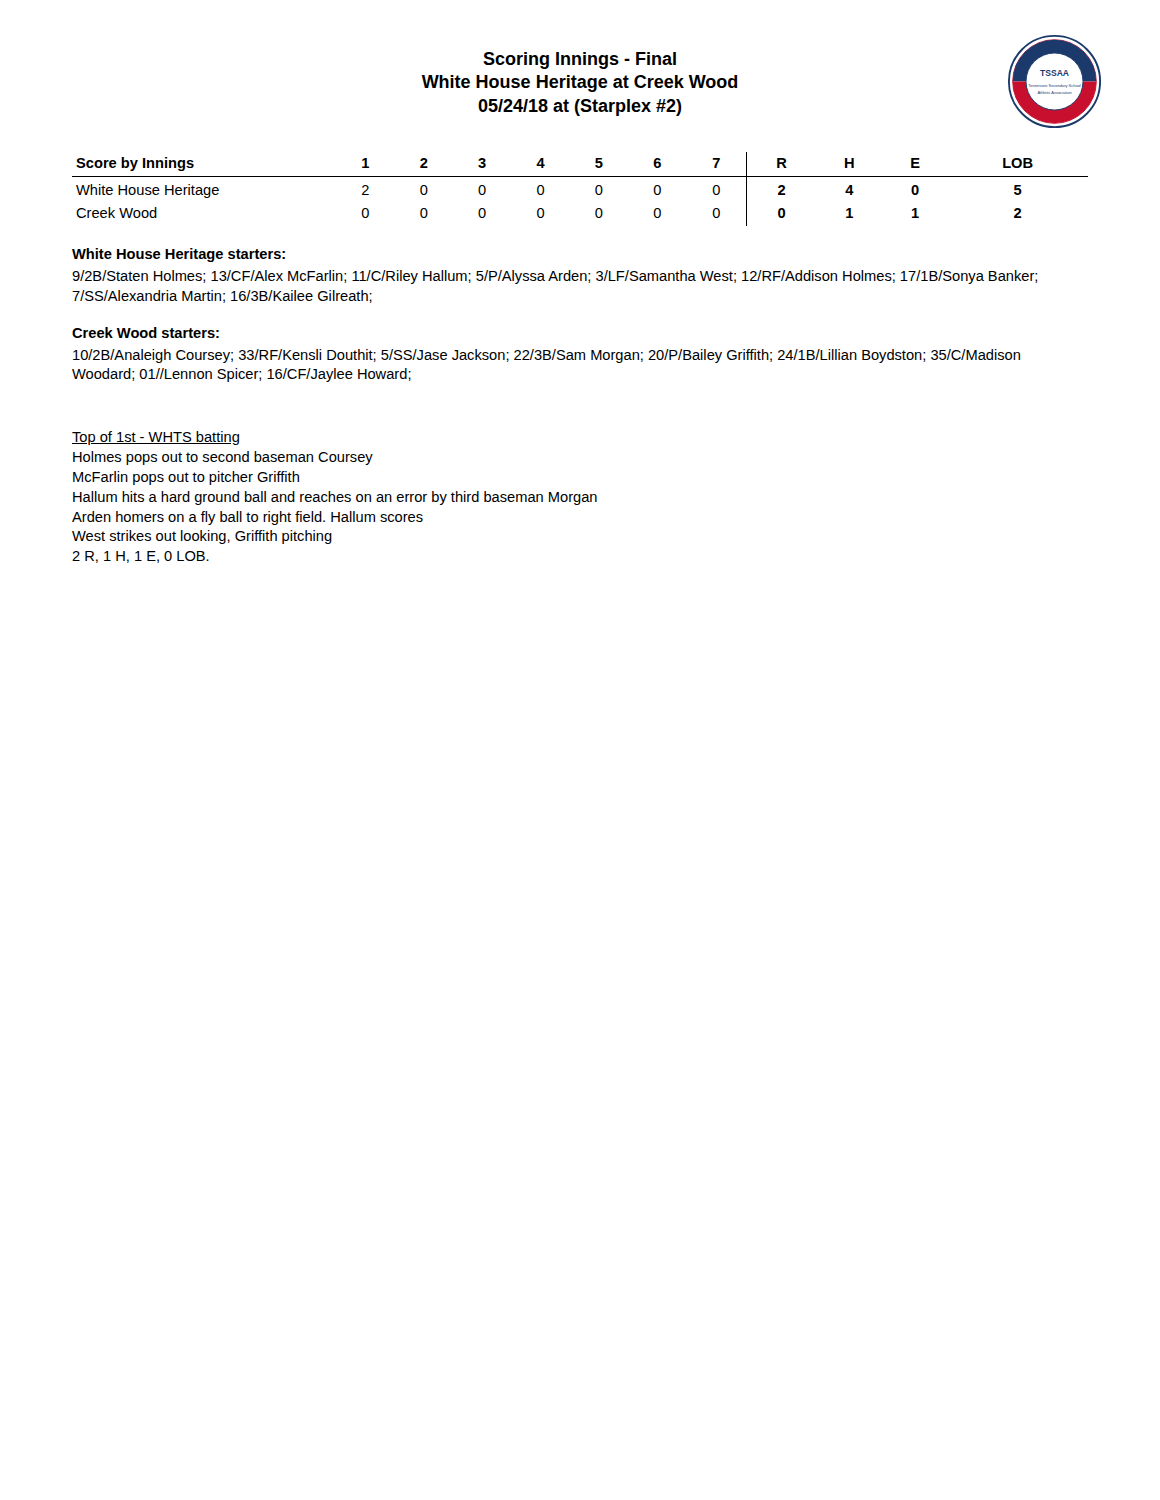TSSAA Tennessee Secondary School Athletic Association
Scoring Innings - Final White House Heritage at Creek Wood 05/24/18 at (Starplex #2)
| Score by Innings | 1 | 2 | 3 | 4 | 5 | 6 | 7 | R | H | E | LOB |
| --- | --- | --- | --- | --- | --- | --- | --- | --- | --- | --- | --- |
| White House Heritage | 2 | 0 | 0 | 0 | 0 | 0 | 0 | 2 | 4 | 0 | 5 |
| Creek Wood | 0 | 0 | 0 | 0 | 0 | 0 | 0 | 0 | 1 | 1 | 2 |
White House Heritage starters:
9/2B/Staten Holmes; 13/CF/Alex McFarlin; 11/C/Riley Hallum; 5/P/Alyssa Arden; 3/LF/Samantha West; 12/RF/Addison Holmes; 17/1B/Sonya Banker; 7/SS/Alexandria Martin; 16/3B/Kailee Gilreath;
Creek Wood starters:
10/2B/Analeigh Coursey; 33/RF/Kensli Douthit; 5/SS/Jase Jackson; 22/3B/Sam Morgan; 20/P/Bailey Griffith; 24/1B/Lillian Boydston; 35/C/Madison Woodard; 01//Lennon Spicer; 16/CF/Jaylee Howard;
Top of 1st - WHTS batting
Holmes pops out to second baseman Coursey
McFarlin pops out to pitcher Griffith
Hallum hits a hard ground ball and reaches on an error by third baseman Morgan
Arden homers on a fly ball to right field. Hallum scores
West strikes out looking, Griffith pitching
2 R, 1 H, 1 E, 0 LOB.